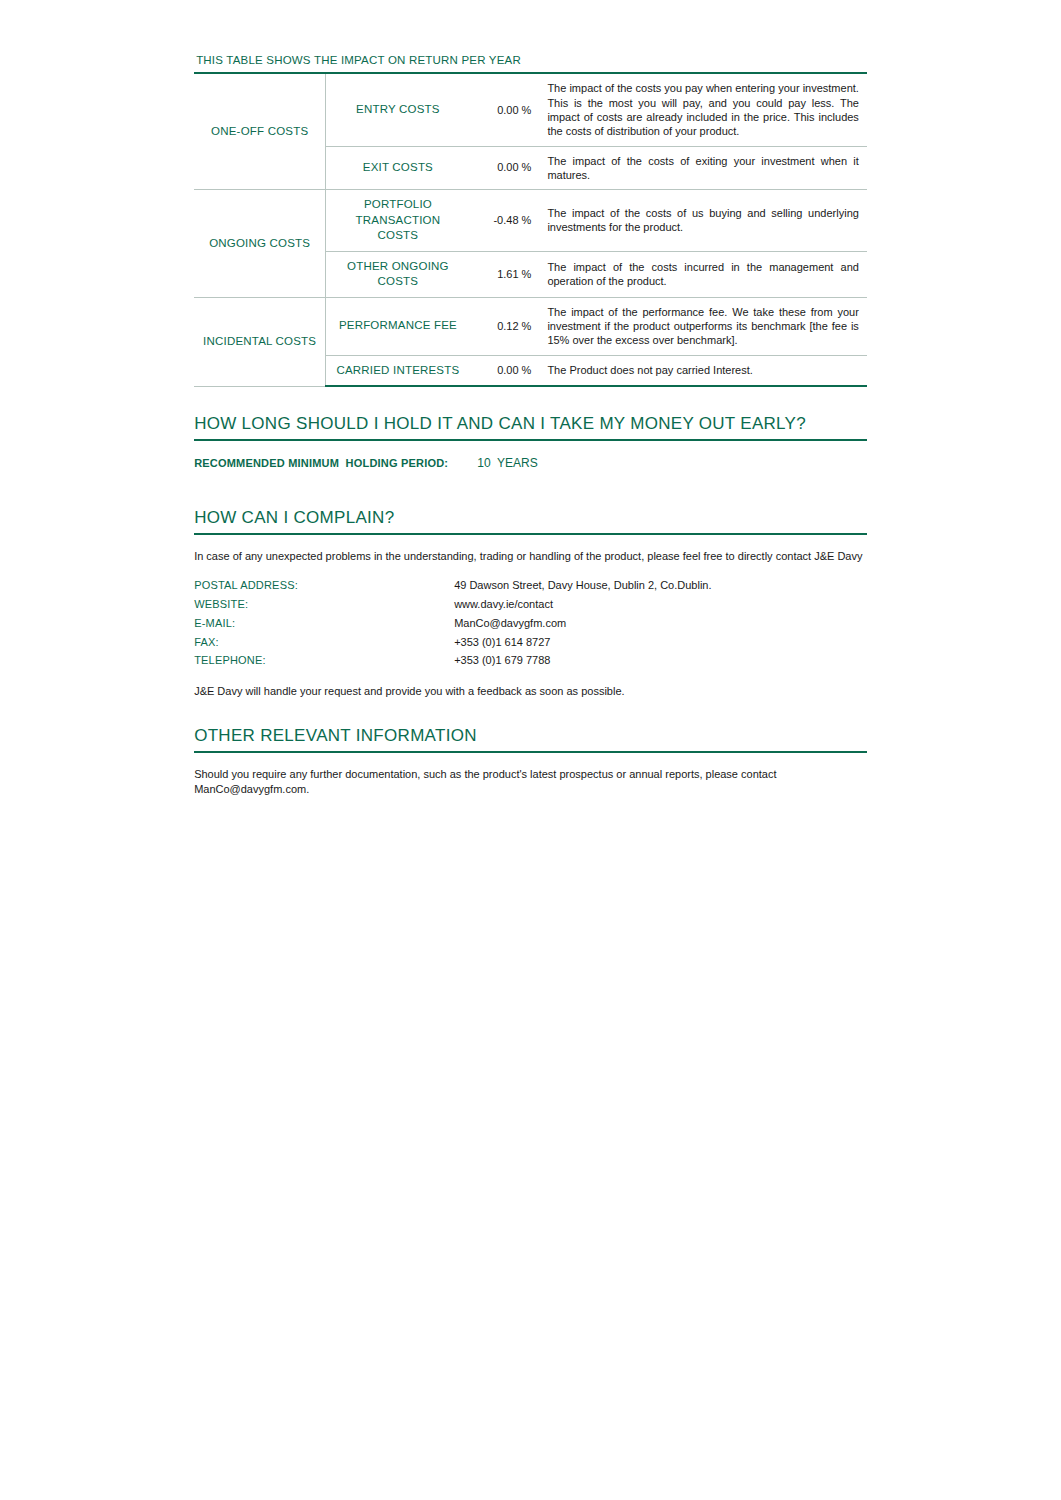THIS TABLE SHOWS THE IMPACT ON RETURN PER YEAR
| ONE-OFF COSTS | ENTRY COSTS | 0.00 % | The impact of the costs you pay when entering your investment. This is the most you will pay, and you could pay less. The impact of costs are already included in the price. This includes the costs of distribution of your product. |
| EXIT COSTS | 0.00 % | The impact of the costs of exiting your investment when it matures. |
| ONGOING COSTS | PORTFOLIO TRANSACTION COSTS | -0.48 % | The impact of the costs of us buying and selling underlying investments for the product. |
| OTHER ONGOING COSTS | 1.61 % | The impact of the costs incurred in the management and operation of the product. |
| INCIDENTAL COSTS | PERFORMANCE FEE | 0.12 % | The impact of the performance fee. We take these from your investment if the product outperforms its benchmark [the fee is 15% over the excess over benchmark]. |
| CARRIED INTERESTS | 0.00 % | The Product does not pay carried Interest. |
HOW LONG SHOULD I HOLD IT AND CAN I TAKE MY MONEY OUT EARLY?
RECOMMENDED MINIMUM HOLDING PERIOD: 10 YEARS
HOW CAN I COMPLAIN?
In case of any unexpected problems in the understanding, trading or handling of the product, please feel free to directly contact J&E Davy
| POSTAL ADDRESS: | 49 Dawson Street, Davy House, Dublin 2, Co.Dublin. |
| WEBSITE: | www.davy.ie/contact |
| E-MAIL: | ManCo@davygfm.com |
| FAX: | +353 (0)1 614 8727 |
| TELEPHONE: | +353 (0)1 679 7788 |
J&E Davy will handle your request and provide you with a feedback as soon as possible.
OTHER RELEVANT INFORMATION
Should you require any further documentation, such as the product's latest prospectus or annual reports, please contact ManCo@davygfm.com.